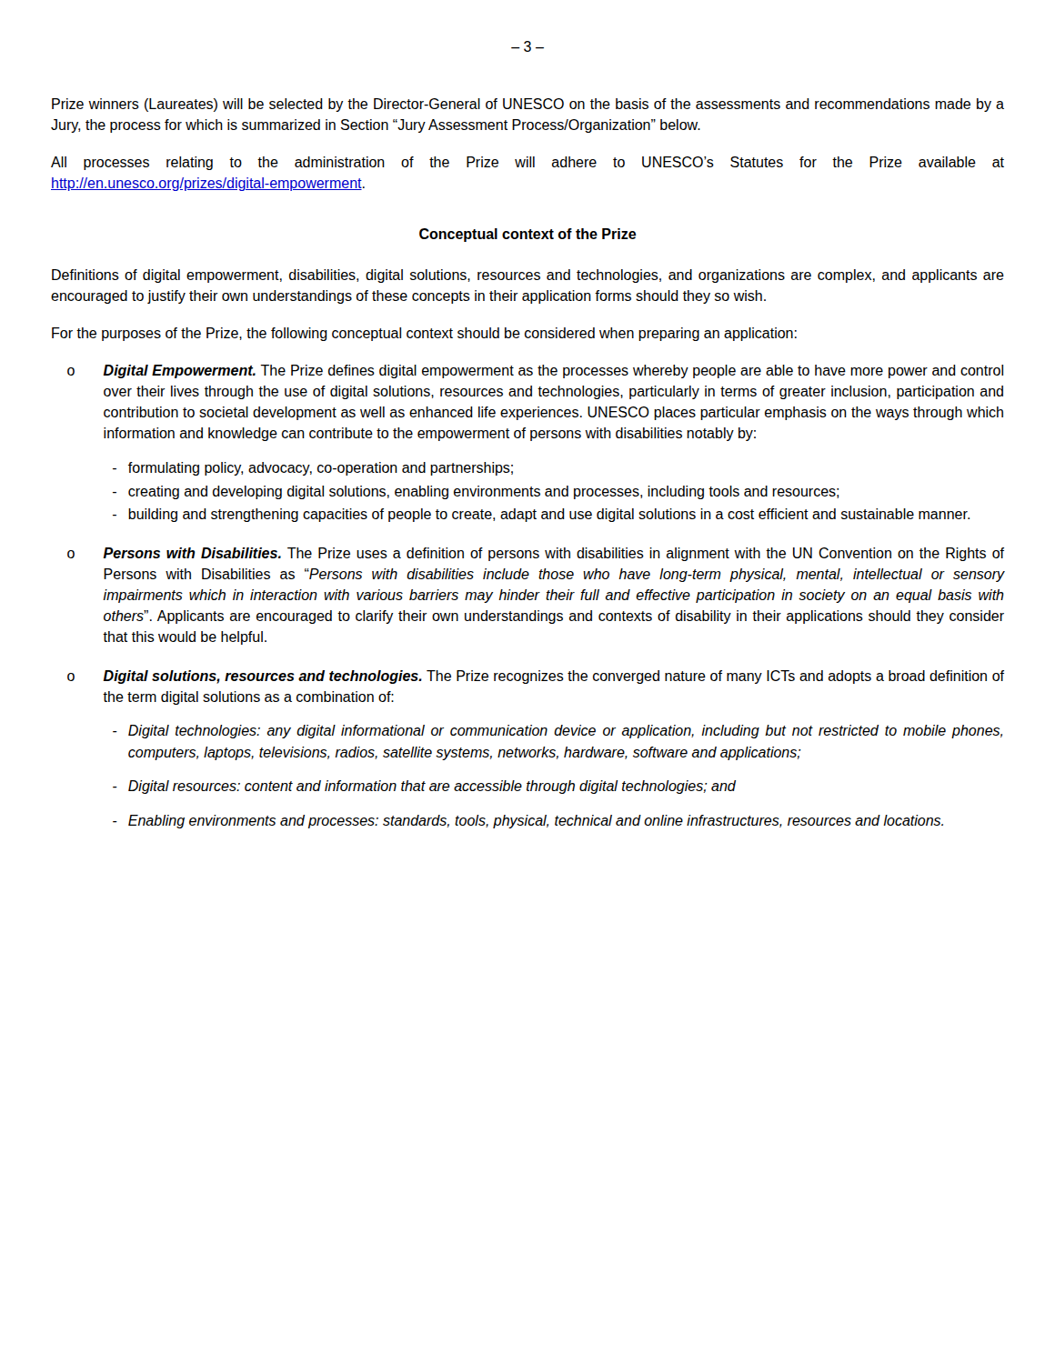– 3 –
Prize winners (Laureates) will be selected by the Director-General of UNESCO on the basis of the assessments and recommendations made by a Jury, the process for which is summarized in Section “Jury Assessment Process/Organization” below.
All processes relating to the administration of the Prize will adhere to UNESCO’s Statutes for the Prize available at http://en.unesco.org/prizes/digital-empowerment.
Conceptual context of the Prize
Definitions of digital empowerment, disabilities, digital solutions, resources and technologies, and organizations are complex, and applicants are encouraged to justify their own understandings of these concepts in their application forms should they so wish.
For the purposes of the Prize, the following conceptual context should be considered when preparing an application:
o Digital Empowerment. The Prize defines digital empowerment as the processes whereby people are able to have more power and control over their lives through the use of digital solutions, resources and technologies, particularly in terms of greater inclusion, participation and contribution to societal development as well as enhanced life experiences. UNESCO places particular emphasis on the ways through which information and knowledge can contribute to the empowerment of persons with disabilities notably by:
formulating policy, advocacy, co-operation and partnerships;
creating and developing digital solutions, enabling environments and processes, including tools and resources;
building and strengthening capacities of people to create, adapt and use digital solutions in a cost efficient and sustainable manner.
o Persons with Disabilities. The Prize uses a definition of persons with disabilities in alignment with the UN Convention on the Rights of Persons with Disabilities as “Persons with disabilities include those who have long-term physical, mental, intellectual or sensory impairments which in interaction with various barriers may hinder their full and effective participation in society on an equal basis with others”. Applicants are encouraged to clarify their own understandings and contexts of disability in their applications should they consider that this would be helpful.
o Digital solutions, resources and technologies. The Prize recognizes the converged nature of many ICTs and adopts a broad definition of the term digital solutions as a combination of:
Digital technologies: any digital informational or communication device or application, including but not restricted to mobile phones, computers, laptops, televisions, radios, satellite systems, networks, hardware, software and applications;
Digital resources: content and information that are accessible through digital technologies; and
Enabling environments and processes: standards, tools, physical, technical and online infrastructures, resources and locations.